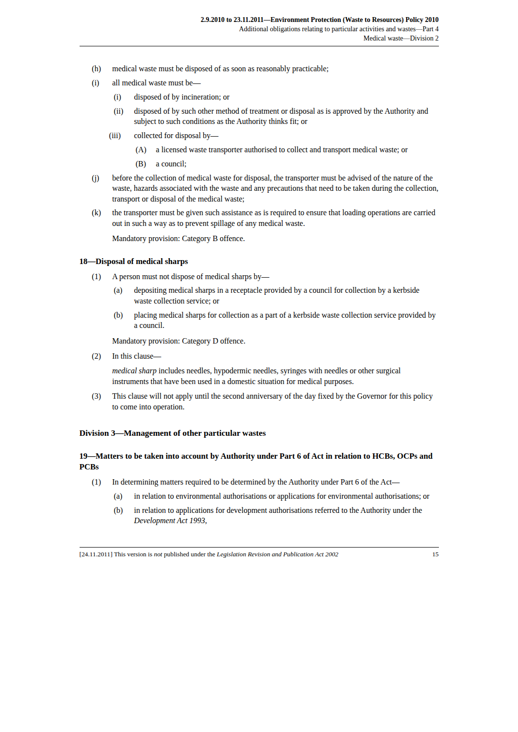2.9.2010 to 23.11.2011—Environment Protection (Waste to Resources) Policy 2010
Additional obligations relating to particular activities and wastes—Part 4
Medical waste—Division 2
(h) medical waste must be disposed of as soon as reasonably practicable;
(i) all medical waste must be—
(i) disposed of by incineration; or
(ii) disposed of by such other method of treatment or disposal as is approved by the Authority and subject to such conditions as the Authority thinks fit; or
(iii) collected for disposal by—
(A) a licensed waste transporter authorised to collect and transport medical waste; or
(B) a council;
(j) before the collection of medical waste for disposal, the transporter must be advised of the nature of the waste, hazards associated with the waste and any precautions that need to be taken during the collection, transport or disposal of the medical waste;
(k) the transporter must be given such assistance as is required to ensure that loading operations are carried out in such a way as to prevent spillage of any medical waste.
Mandatory provision: Category B offence.
18—Disposal of medical sharps
(1) A person must not dispose of medical sharps by—
(a) depositing medical sharps in a receptacle provided by a council for collection by a kerbside waste collection service; or
(b) placing medical sharps for collection as a part of a kerbside waste collection service provided by a council.
Mandatory provision: Category D offence.
(2) In this clause—
medical sharp includes needles, hypodermic needles, syringes with needles or other surgical instruments that have been used in a domestic situation for medical purposes.
(3) This clause will not apply until the second anniversary of the day fixed by the Governor for this policy to come into operation.
Division 3—Management of other particular wastes
19—Matters to be taken into account by Authority under Part 6 of Act in relation to HCBs, OCPs and PCBs
(1) In determining matters required to be determined by the Authority under Part 6 of the Act—
(a) in relation to environmental authorisations or applications for environmental authorisations; or
(b) in relation to applications for development authorisations referred to the Authority under the Development Act 1993,
[24.11.2011] This version is not published under the Legislation Revision and Publication Act 2002 15